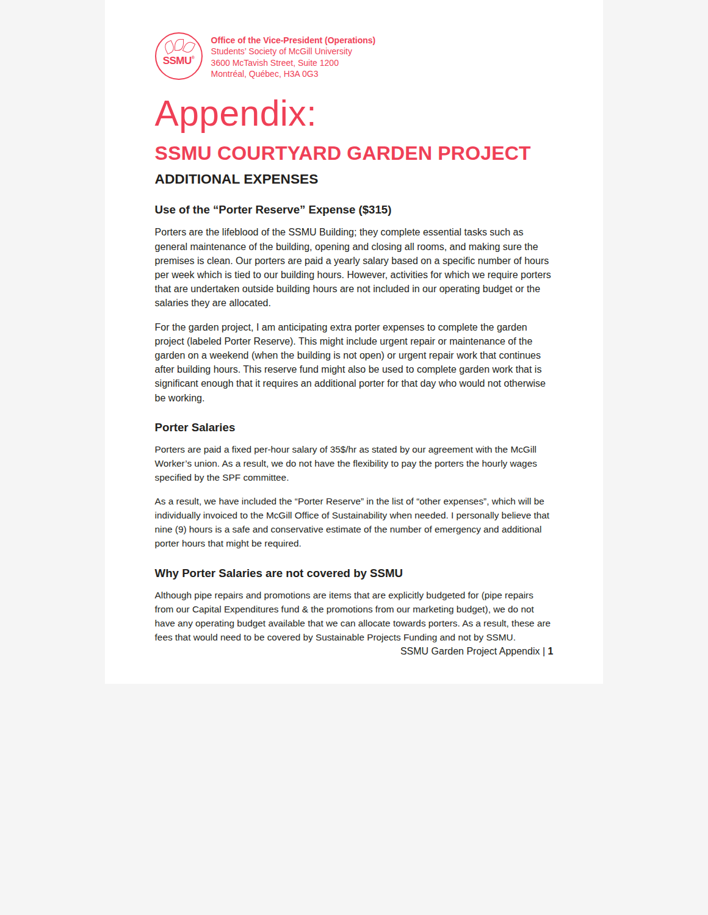SSMU®
Office of the Vice-President (Operations)
Students’ Society of McGill University
3600 McTavish Street, Suite 1200
Montréal, Québec, H3A 0G3
Appendix:
SSMU COURTYARD GARDEN PROJECT
ADDITIONAL EXPENSES
Use of the “Porter Reserve” Expense ($315)
Porters are the lifeblood of the SSMU Building; they complete essential tasks such as general maintenance of the building, opening and closing all rooms, and making sure the premises is clean. Our porters are paid a yearly salary based on a specific number of hours per week which is tied to our building hours. However, activities for which we require porters that are undertaken outside building hours are not included in our operating budget or the salaries they are allocated.
For the garden project, I am anticipating extra porter expenses to complete the garden project (labeled Porter Reserve). This might include urgent repair or maintenance of the garden on a weekend (when the building is not open) or urgent repair work that continues after building hours. This reserve fund might also be used to complete garden work that is significant enough that it requires an additional porter for that day who would not otherwise be working.
Porter Salaries
Porters are paid a fixed per-hour salary of 35$/hr as stated by our agreement with the McGill Worker’s union. As a result, we do not have the flexibility to pay the porters the hourly wages specified by the SPF committee.
As a result, we have included the “Porter Reserve” in the list of “other expenses”, which will be individually invoiced to the McGill Office of Sustainability when needed. I personally believe that nine (9) hours is a safe and conservative estimate of the number of emergency and additional porter hours that might be required.
Why Porter Salaries are not covered by SSMU
Although pipe repairs and promotions are items that are explicitly budgeted for (pipe repairs from our Capital Expenditures fund & the promotions from our marketing budget), we do not have any operating budget available that we can allocate towards porters. As a result, these are fees that would need to be covered by Sustainable Projects Funding and not by SSMU.
SSMU Garden Project Appendix | 1